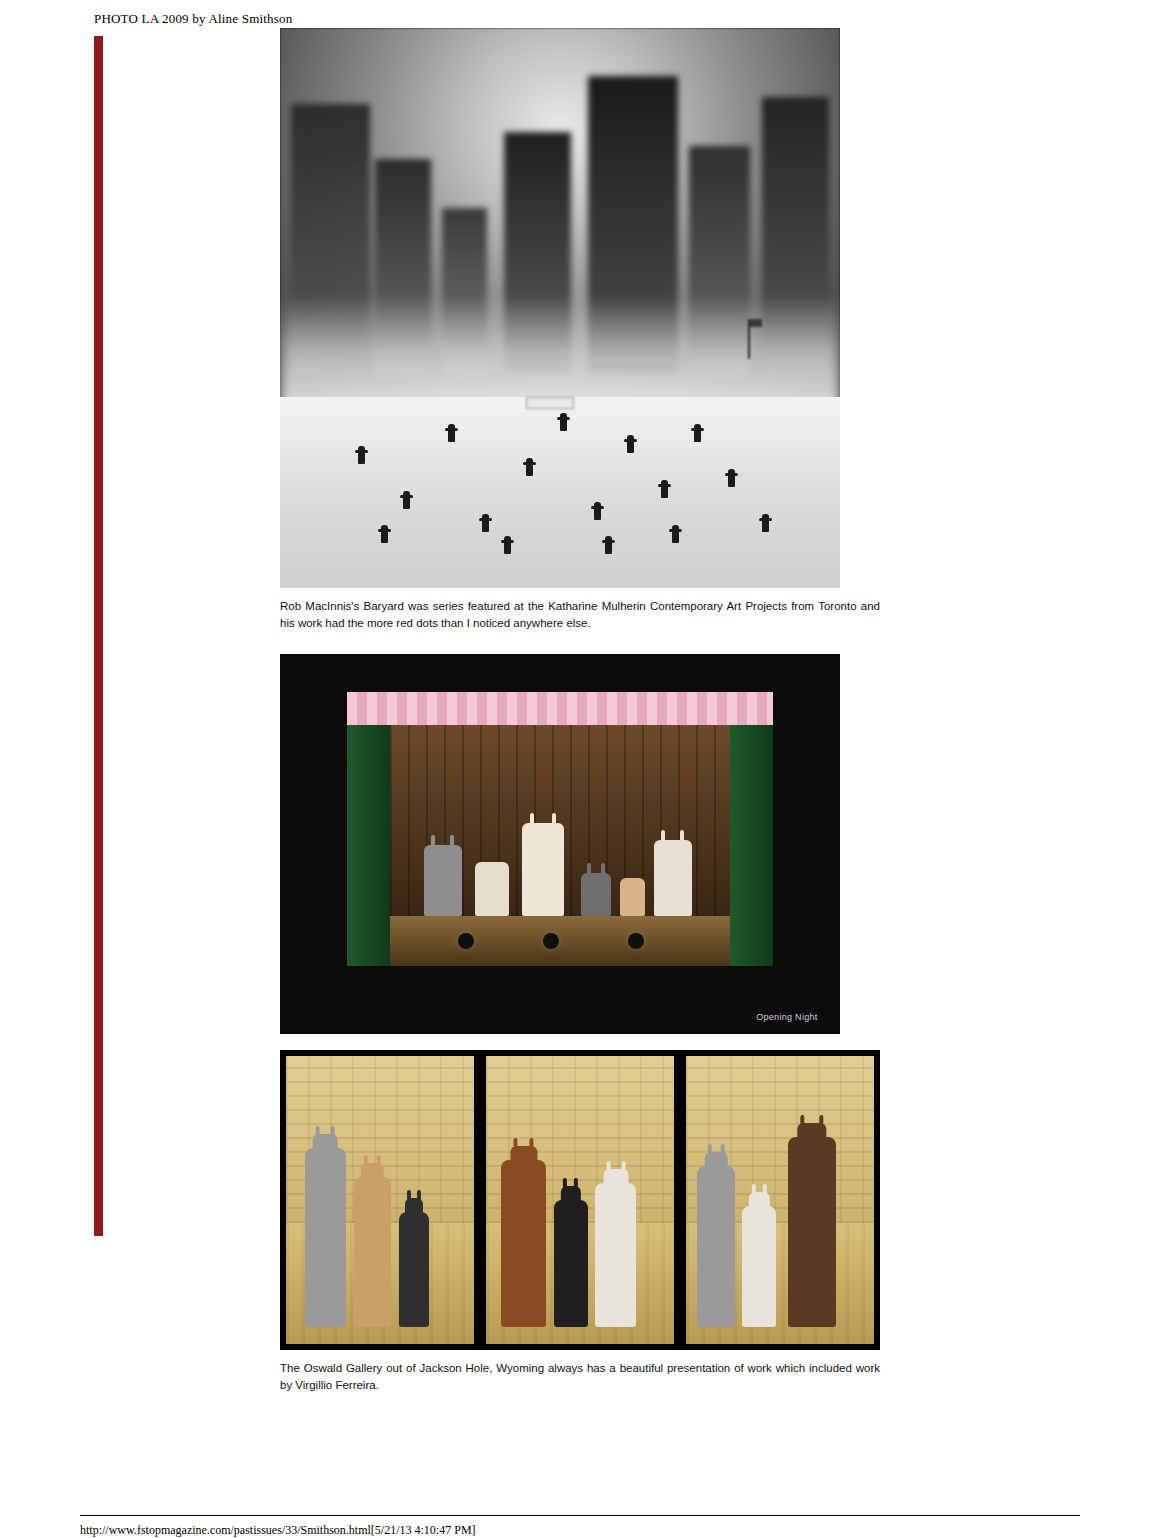PHOTO LA 2009 by Aline Smithson
Rob MacInnis's Baryard was series featured at the Katharine Mulherin Contemporary Art Projects from Toronto and his work had the more red dots than I noticed anywhere else.
Opening Night
The Oswald Gallery out of Jackson Hole, Wyoming always has a beautiful presentation of work which included work by Virgillio Ferreira.
http://www.fstopmagazine.com/pastissues/33/Smithson.html[5/21/13 4:10:47 PM]